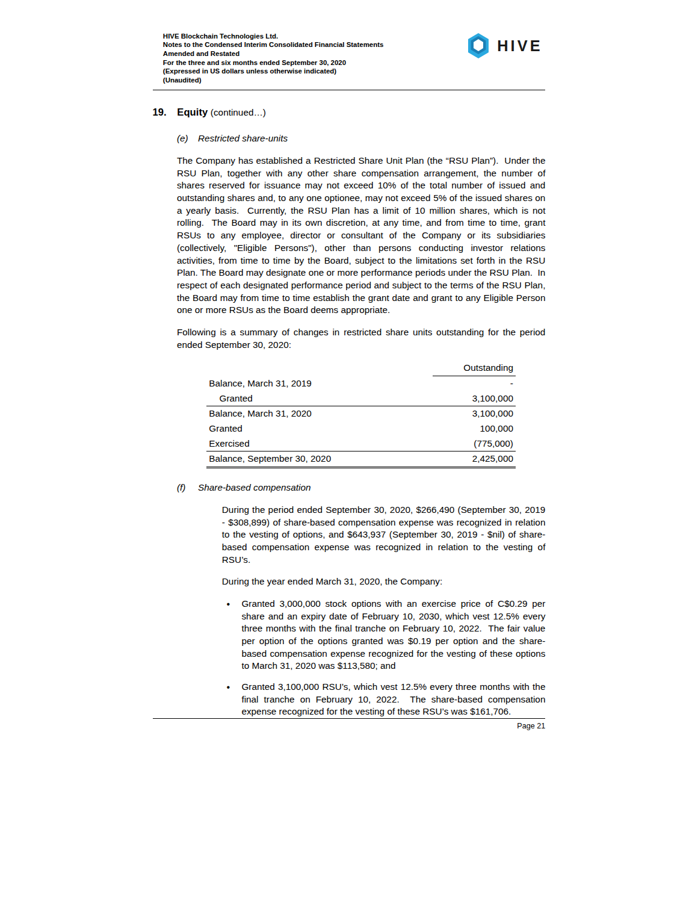HIVE Blockchain Technologies Ltd.
Notes to the Condensed Interim Consolidated Financial Statements
Amended and Restated
For the three and six months ended September 30, 2020
(Expressed in US dollars unless otherwise indicated)
(Unaudited)
HIVE
19.
Equity (continued…)
(e)
Restricted share-units
The Company has established a Restricted Share Unit Plan (the “RSU Plan”). Under the RSU Plan, together with any other share compensation arrangement, the number of shares reserved for issuance may not exceed 10% of the total number of issued and outstanding shares and, to any one optionee, may not exceed 5% of the issued shares on a yearly basis. Currently, the RSU Plan has a limit of 10 million shares, which is not rolling. The Board may in its own discretion, at any time, and from time to time, grant RSUs to any employee, director or consultant of the Company or its subsidiaries (collectively, "Eligible Persons"), other than persons conducting investor relations activities, from time to time by the Board, subject to the limitations set forth in the RSU Plan. The Board may designate one or more performance periods under the RSU Plan. In respect of each designated performance period and subject to the terms of the RSU Plan, the Board may from time to time establish the grant date and grant to any Eligible Person one or more RSUs as the Board deems appropriate.
Following is a summary of changes in restricted share units outstanding for the period ended September 30, 2020:
| | Outstanding |
| Balance, March 31, 2019 | - |
| Granted | 3,100,000 |
| Balance, March 31, 2020 | 3,100,000 |
| Granted | 100,000 |
| Exercised | (775,000) |
| Balance, September 30, 2020 | 2,425,000 |
(f)
Share-based compensation
During the period ended September 30, 2020, $266,490 (September 30, 2019 - $308,899) of share-based compensation expense was recognized in relation to the vesting of options, and $643,937 (September 30, 2019 - $nil) of share-based compensation expense was recognized in relation to the vesting of RSU’s.
During the year ended March 31, 2020, the Company:
Granted 3,000,000 stock options with an exercise price of C$0.29 per share and an expiry date of February 10, 2030, which vest 12.5% every three months with the final tranche on February 10, 2022. The fair value per option of the options granted was $0.19 per option and the share-based compensation expense recognized for the vesting of these options to March 31, 2020 was $113,580; and
Granted 3,100,000 RSU’s, which vest 12.5% every three months with the final tranche on February 10, 2022. The share-based compensation expense recognized for the vesting of these RSU’s was $161,706.
Page 21